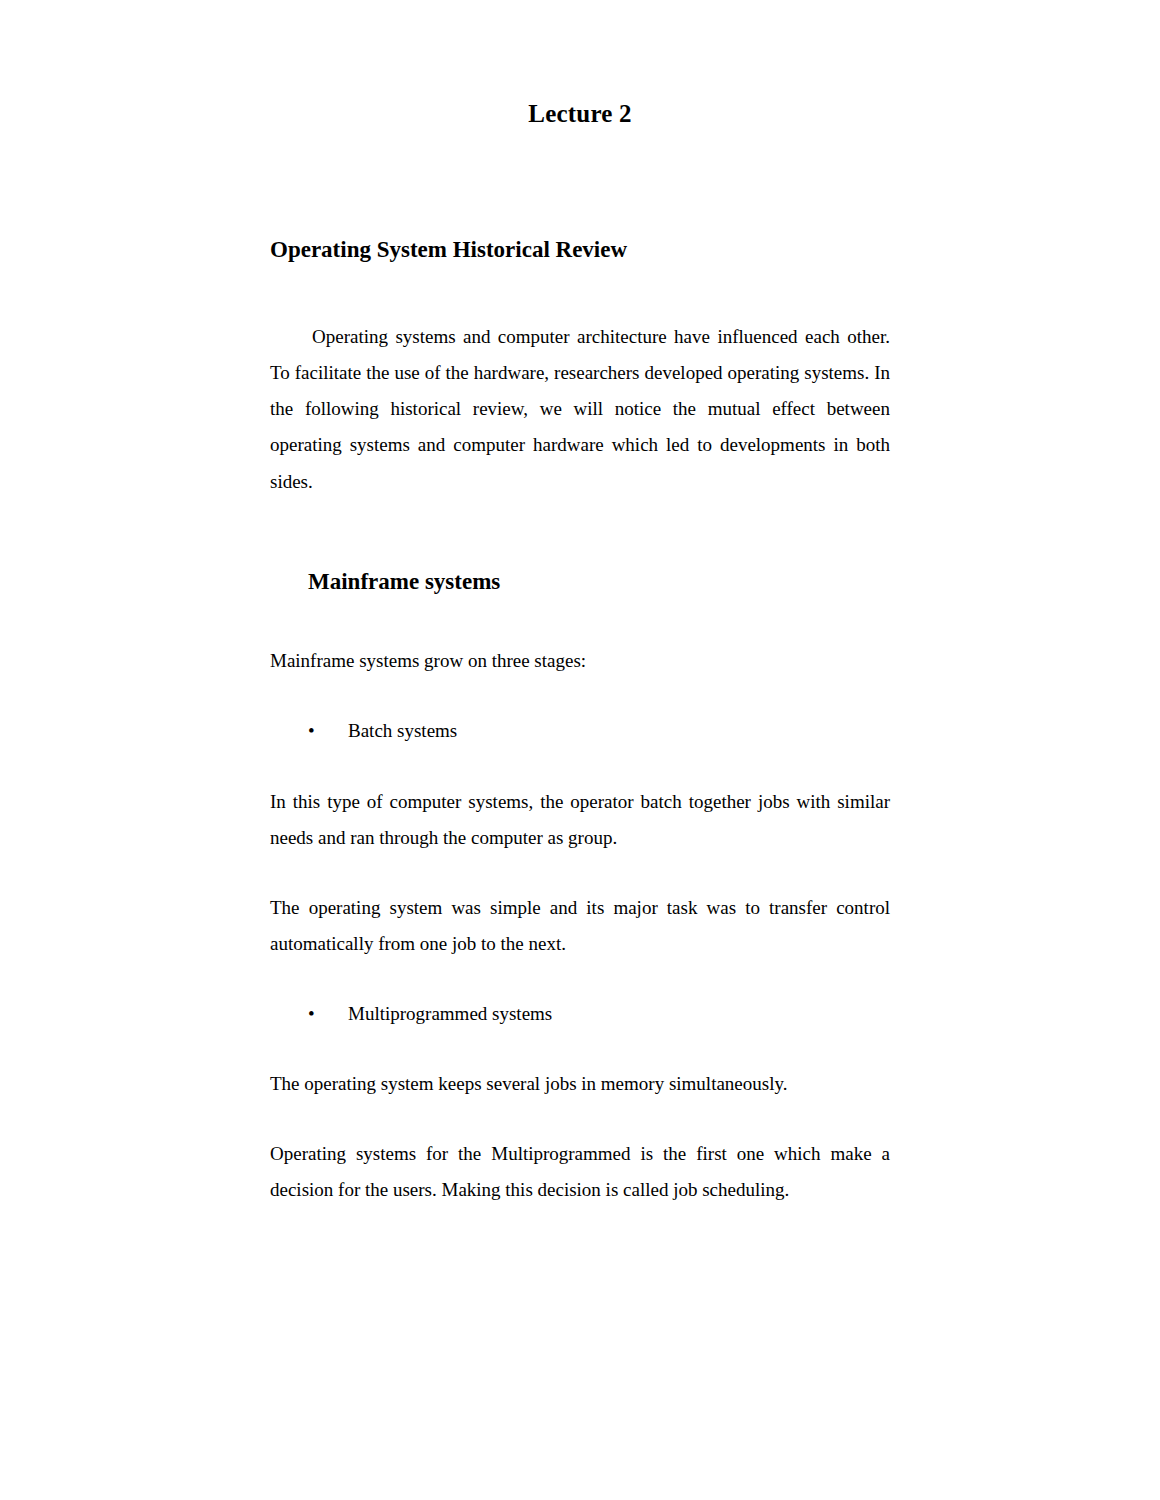Lecture 2
Operating System Historical Review
Operating systems and computer architecture have influenced each other. To facilitate the use of the hardware, researchers developed operating systems. In the following historical review, we will notice the mutual effect between operating systems and computer hardware which led to developments in both sides.
Mainframe systems
Mainframe systems grow on three stages:
Batch systems
In this type of computer systems, the operator batch together jobs with similar needs and ran through the computer as group.
The operating system was simple and its major task was to transfer control automatically from one job to the next.
Multiprogrammed systems
The operating system keeps several jobs in memory simultaneously.
Operating systems for the Multiprogrammed is the first one which make a decision for the users. Making this decision is called job scheduling.